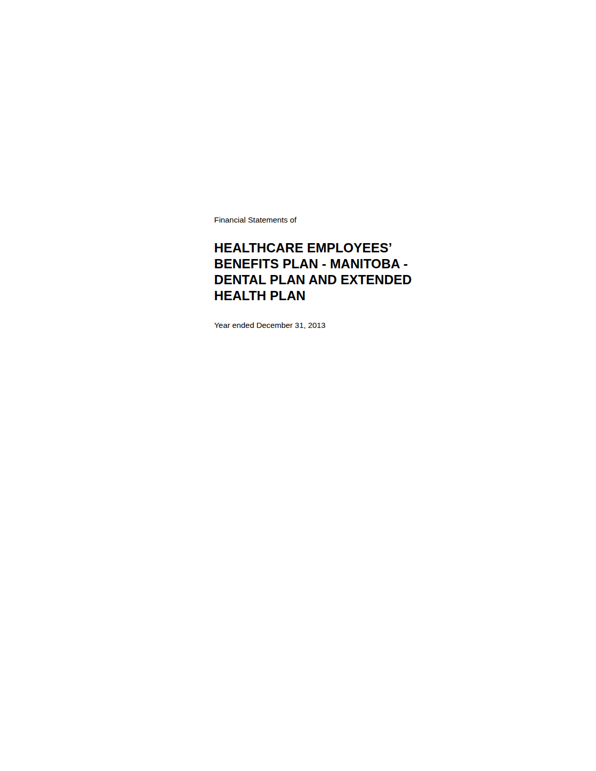Financial Statements of
HEALTHCARE EMPLOYEES’
BENEFITS PLAN - MANITOBA -
DENTAL PLAN AND EXTENDED
HEALTH PLAN
Year ended December 31, 2013